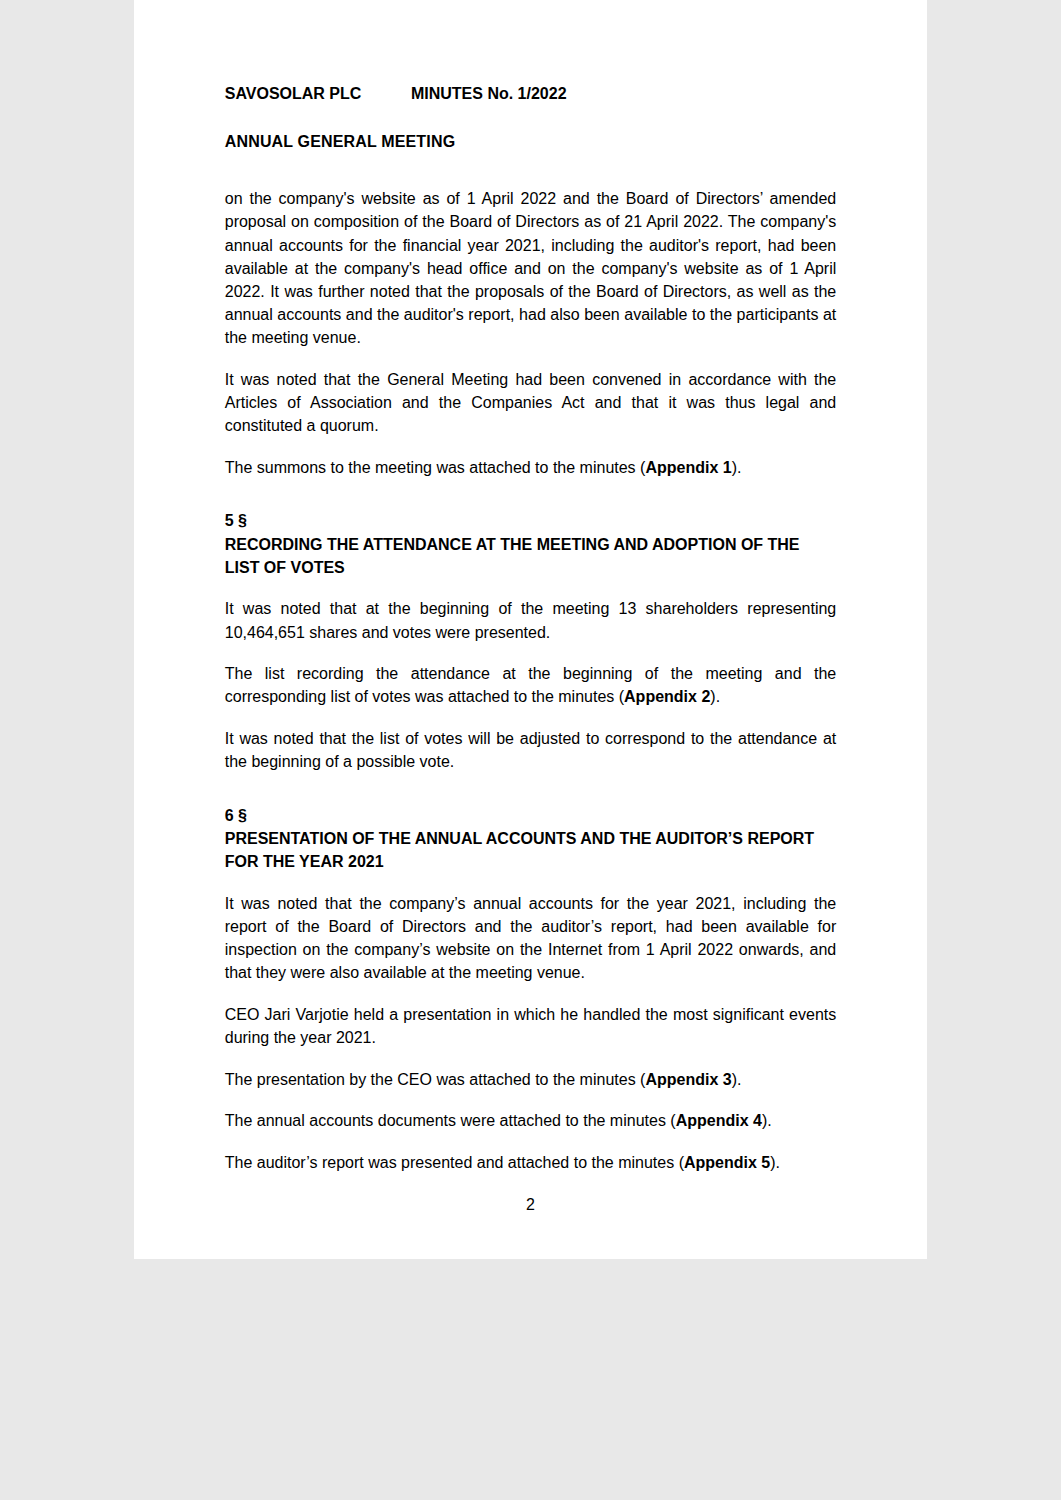SAVOSOLAR PLC MINUTES No. 1/2022
ANNUAL GENERAL MEETING
on the company's website as of 1 April 2022 and the Board of Directors’ amended proposal on composition of the Board of Directors as of 21 April 2022. The company's annual accounts for the financial year 2021, including the auditor's report, had been available at the company's head office and on the company's website as of 1 April 2022. It was further noted that the proposals of the Board of Directors, as well as the annual accounts and the auditor's report, had also been available to the participants at the meeting venue.
It was noted that the General Meeting had been convened in accordance with the Articles of Association and the Companies Act and that it was thus legal and constituted a quorum.
The summons to the meeting was attached to the minutes (Appendix 1).
5 §
RECORDING THE ATTENDANCE AT THE MEETING AND ADOPTION OF THE LIST OF VOTES
It was noted that at the beginning of the meeting 13 shareholders representing 10,464,651 shares and votes were presented.
The list recording the attendance at the beginning of the meeting and the corresponding list of votes was attached to the minutes (Appendix 2).
It was noted that the list of votes will be adjusted to correspond to the attendance at the beginning of a possible vote.
6 §
PRESENTATION OF THE ANNUAL ACCOUNTS AND THE AUDITOR’S REPORT FOR THE YEAR 2021
It was noted that the company’s annual accounts for the year 2021, including the report of the Board of Directors and the auditor’s report, had been available for inspection on the company’s website on the Internet from 1 April 2022 onwards, and that they were also available at the meeting venue.
CEO Jari Varjotie held a presentation in which he handled the most significant events during the year 2021.
The presentation by the CEO was attached to the minutes (Appendix 3).
The annual accounts documents were attached to the minutes (Appendix 4).
The auditor’s report was presented and attached to the minutes (Appendix 5).
2